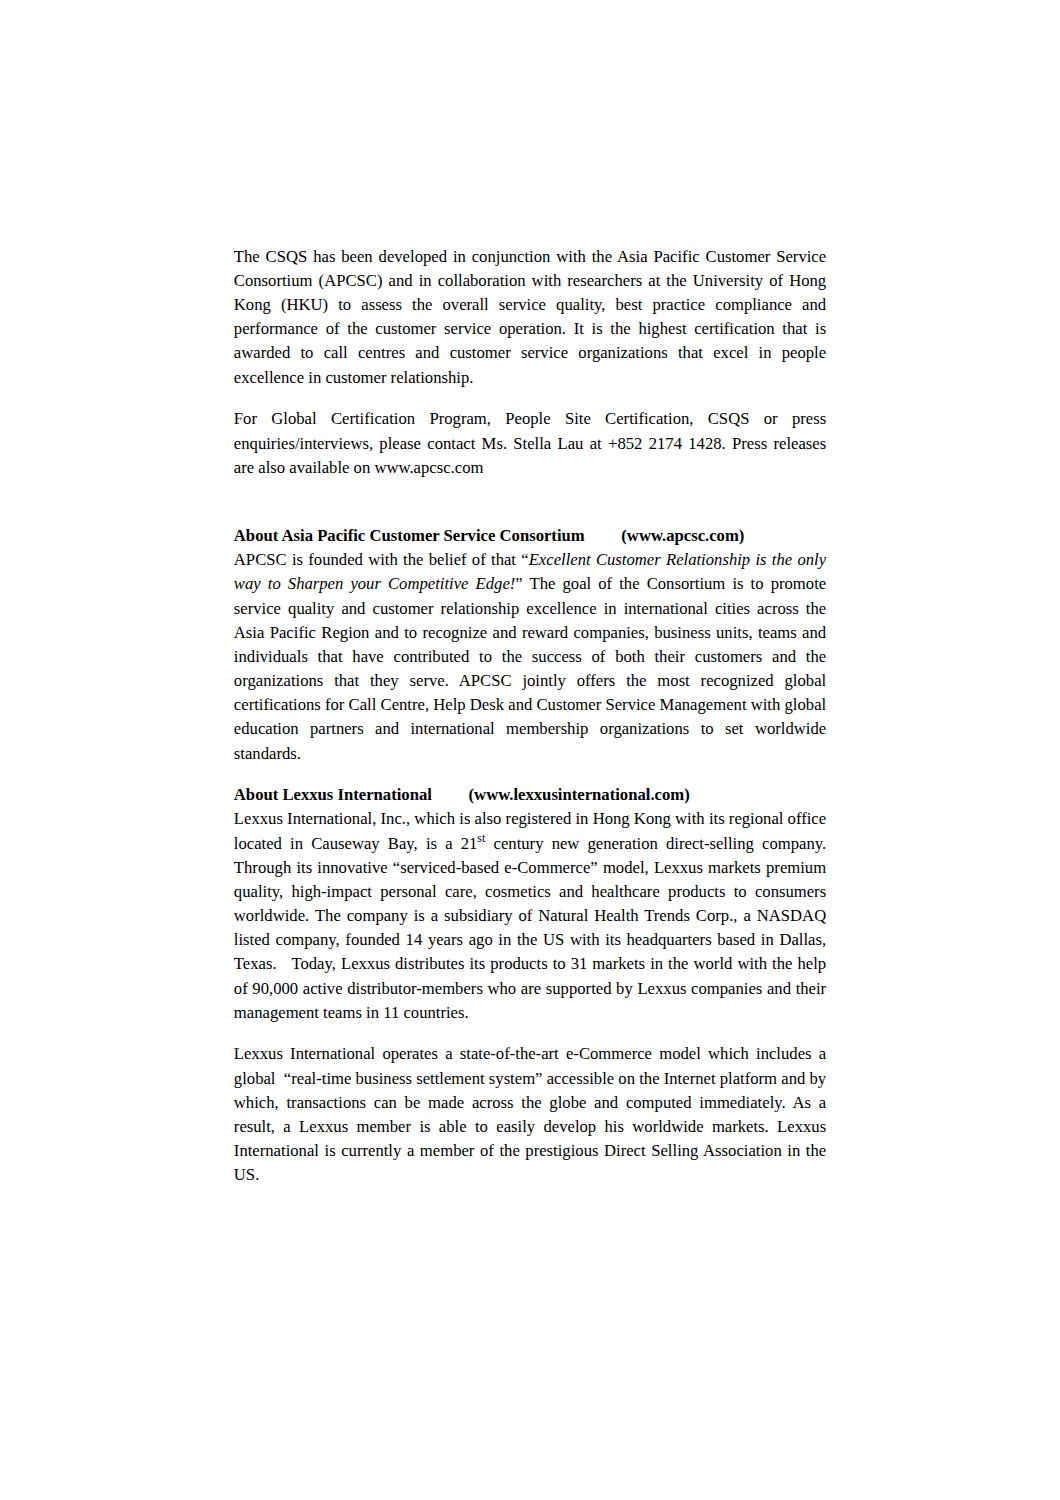The CSQS has been developed in conjunction with the Asia Pacific Customer Service Consortium (APCSC) and in collaboration with researchers at the University of Hong Kong (HKU) to assess the overall service quality, best practice compliance and performance of the customer service operation. It is the highest certification that is awarded to call centres and customer service organizations that excel in people excellence in customer relationship.
For Global Certification Program, People Site Certification, CSQS or press enquiries/interviews, please contact Ms. Stella Lau at +852 2174 1428. Press releases are also available on www.apcsc.com
About Asia Pacific Customer Service Consortium (www.apcsc.com)
APCSC is founded with the belief of that “Excellent Customer Relationship is the only way to Sharpen your Competitive Edge!” The goal of the Consortium is to promote service quality and customer relationship excellence in international cities across the Asia Pacific Region and to recognize and reward companies, business units, teams and individuals that have contributed to the success of both their customers and the organizations that they serve. APCSC jointly offers the most recognized global certifications for Call Centre, Help Desk and Customer Service Management with global education partners and international membership organizations to set worldwide standards.
About Lexxus International (www.lexxusinternational.com)
Lexxus International, Inc., which is also registered in Hong Kong with its regional office located in Causeway Bay, is a 21st century new generation direct-selling company. Through its innovative “serviced-based e-Commerce” model, Lexxus markets premium quality, high-impact personal care, cosmetics and healthcare products to consumers worldwide. The company is a subsidiary of Natural Health Trends Corp., a NASDAQ listed company, founded 14 years ago in the US with its headquarters based in Dallas, Texas. Today, Lexxus distributes its products to 31 markets in the world with the help of 90,000 active distributor-members who are supported by Lexxus companies and their management teams in 11 countries.
Lexxus International operates a state-of-the-art e-Commerce model which includes a global “real-time business settlement system” accessible on the Internet platform and by which, transactions can be made across the globe and computed immediately. As a result, a Lexxus member is able to easily develop his worldwide markets. Lexxus International is currently a member of the prestigious Direct Selling Association in the US.